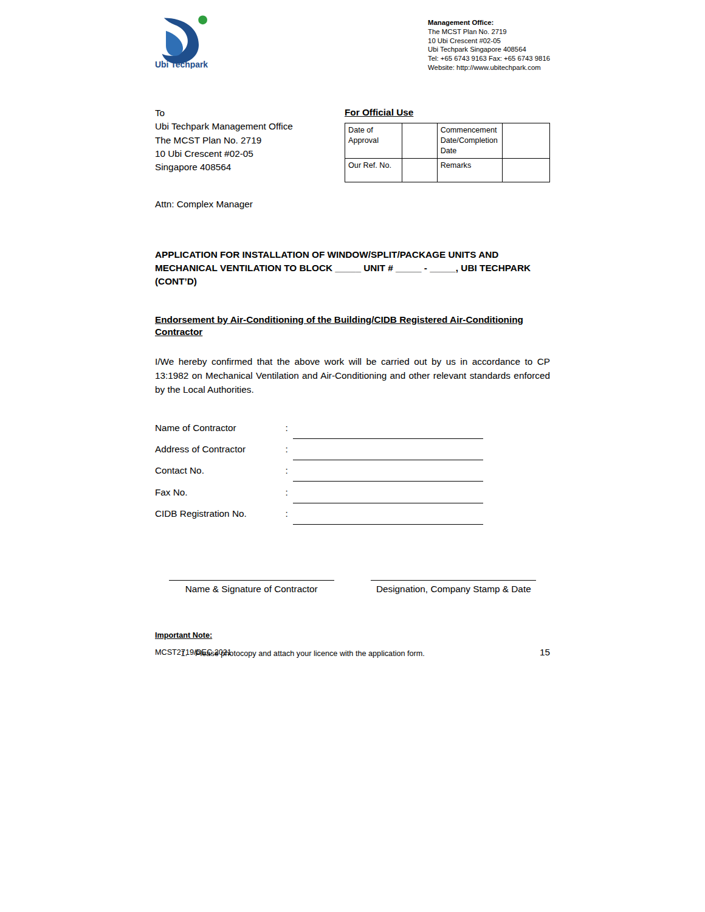Ubi Techpark
Management Office:
The MCST Plan No. 2719
10 Ubi Crescent #02-05
Ubi Techpark Singapore 408564
Tel: +65 6743 9163 Fax: +65 6743 9816
Website: http://www.ubitechpark.com
To
Ubi Techpark Management Office
The MCST Plan No. 2719
10 Ubi Crescent #02-05
Singapore 408564
For Official Use
| Date of Approval | | Commencement Date/Completion Date | |
| Our Ref. No. | | Remarks | |
Attn: Complex Manager
Application for Installation of Window/Split/Package Units and Mechanical Ventilation to Block _____ Unit # _____ - _____, Ubi Techpark (Cont’d)
Endorsement by Air-Conditioning of the Building/CIDB Registered Air-Conditioning Contractor
I/We hereby confirmed that the above work will be carried out by us in accordance to CP 13:1982 on Mechanical Ventilation and Air-Conditioning and other relevant standards enforced by the Local Authorities.
| Name of Contractor | : | | |
| Address of Contractor | : | | |
| Contact No. | : | | |
| Fax No. | : | | |
| CIDB Registration No. | : | | |
Name & Signature of Contractor
Designation, Company Stamp & Date
Important Note:
Please photocopy and attach your licence with the application form.
MCST2719/DEC 2021
15